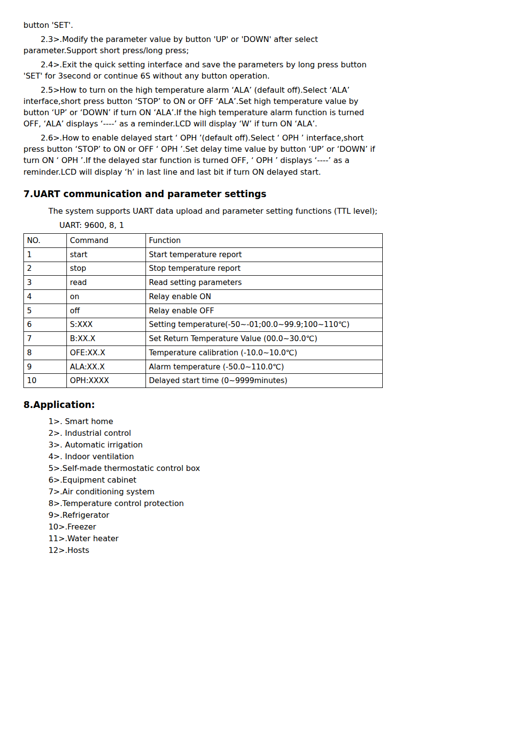button 'SET'.
2.3>.Modify the parameter value by button 'UP' or 'DOWN' after select parameter.Support short press/long press;
2.4>.Exit the quick setting interface and save the parameters by long press button 'SET' for 3second or continue 6S without any button operation.
2.5>How to turn on the high temperature alarm ‘ALA’ (default off).Select ‘ALA’ interface,short press button ‘STOP’ to ON or OFF ‘ALA’.Set high temperature value by button ‘UP’ or ‘DOWN’ if turn ON ‘ALA’.If the high temperature alarm function is turned OFF, ‘ALA’ displays ‘----’ as a reminder.LCD will display ‘W’ if turn ON ‘ALA’.
2.6>.How to enable delayed start ‘ OPH ’(default off).Select ‘ OPH ’ interface,short press button ‘STOP’ to ON or OFF ‘ OPH ’.Set delay time value by button ‘UP’ or ‘DOWN’ if turn ON ‘ OPH ’.If the delayed star function is turned OFF, ‘ OPH ’ displays ‘----’ as a reminder.LCD will display ‘h’ in last line and last bit if turn ON delayed start.
7.UART communication and parameter settings
The system supports UART data upload and parameter setting functions (TTL level);
UART: 9600, 8, 1
| NO. | Command | Function |
| 1 | start | Start temperature report |
| 2 | stop | Stop temperature report |
| 3 | read | Read setting parameters |
| 4 | on | Relay enable ON |
| 5 | off | Relay enable OFF |
| 6 | S:XXX | Setting temperature(-50~-01;00.0~99.9;100~110℃) |
| 7 | B:XX.X | Set Return Temperature Value (00.0~30.0℃) |
| 8 | OFE:XX.X | Temperature calibration (-10.0~10.0℃) |
| 9 | ALA:XX.X | Alarm temperature (-50.0~110.0℃) |
| 10 | OPH:XXXX | Delayed start time (0~9999minutes) |
8.Application:
1>. Smart home
2>. Industrial control
3>. Automatic irrigation
4>. Indoor ventilation
5>.Self-made thermostatic control box
6>.Equipment cabinet
7>.Air conditioning system
8>.Temperature control protection
9>.Refrigerator
10>.Freezer
11>.Water heater
12>.Hosts